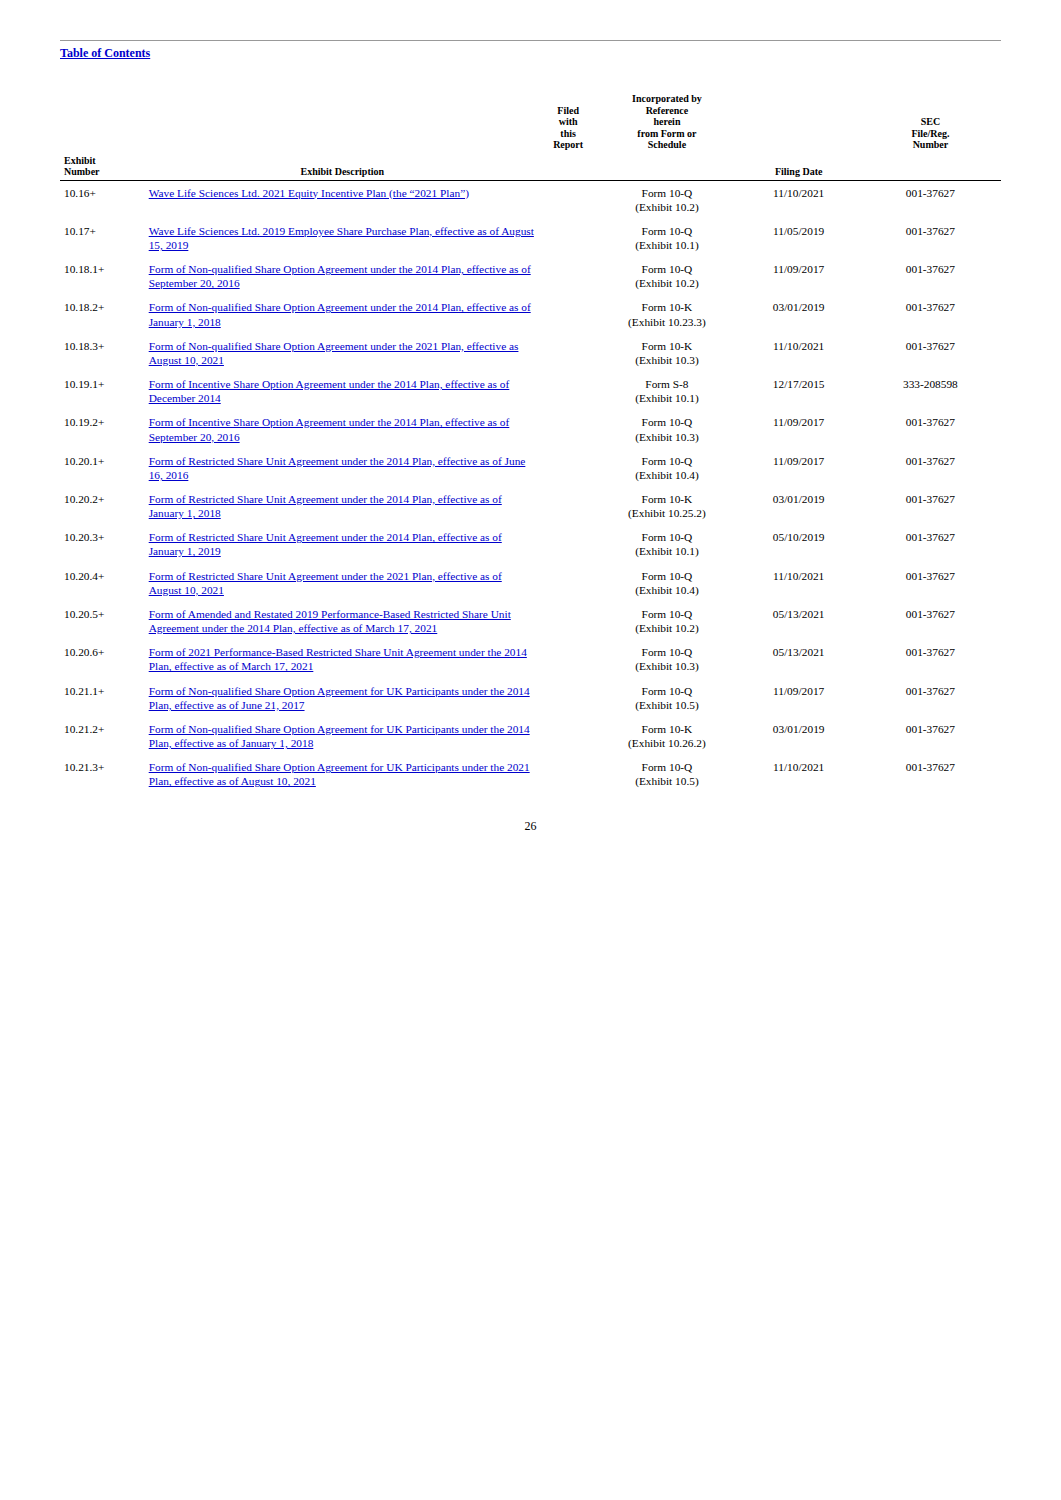Table of Contents
| | | Filed with this Report | Incorporated by Reference herein from Form or Schedule | | SEC File/Reg. Number |
| --- | --- | --- | --- | --- | --- |
| Exhibit Number | Exhibit Description | | | Filing Date | |
| 10.16+ | Wave Life Sciences Ltd. 2021 Equity Incentive Plan (the “2021 Plan”) | | Form 10-Q (Exhibit 10.2) | 11/10/2021 | 001-37627 |
| 10.17+ | Wave Life Sciences Ltd. 2019 Employee Share Purchase Plan, effective as of August 15, 2019 | | Form 10-Q (Exhibit 10.1) | 11/05/2019 | 001-37627 |
| 10.18.1+ | Form of Non-qualified Share Option Agreement under the 2014 Plan, effective as of September 20, 2016 | | Form 10-Q (Exhibit 10.2) | 11/09/2017 | 001-37627 |
| 10.18.2+ | Form of Non-qualified Share Option Agreement under the 2014 Plan, effective as of January 1, 2018 | | Form 10-K (Exhibit 10.23.3) | 03/01/2019 | 001-37627 |
| 10.18.3+ | Form of Non-qualified Share Option Agreement under the 2021 Plan, effective as August 10, 2021 | | Form 10-K (Exhibit 10.3) | 11/10/2021 | 001-37627 |
| 10.19.1+ | Form of Incentive Share Option Agreement under the 2014 Plan, effective as of December 2014 | | Form S-8 (Exhibit 10.1) | 12/17/2015 | 333-208598 |
| 10.19.2+ | Form of Incentive Share Option Agreement under the 2014 Plan, effective as of September 20, 2016 | | Form 10-Q (Exhibit 10.3) | 11/09/2017 | 001-37627 |
| 10.20.1+ | Form of Restricted Share Unit Agreement under the 2014 Plan, effective as of June 16, 2016 | | Form 10-Q (Exhibit 10.4) | 11/09/2017 | 001-37627 |
| 10.20.2+ | Form of Restricted Share Unit Agreement under the 2014 Plan, effective as of January 1, 2018 | | Form 10-K (Exhibit 10.25.2) | 03/01/2019 | 001-37627 |
| 10.20.3+ | Form of Restricted Share Unit Agreement under the 2014 Plan, effective as of January 1, 2019 | | Form 10-Q (Exhibit 10.1) | 05/10/2019 | 001-37627 |
| 10.20.4+ | Form of Restricted Share Unit Agreement under the 2021 Plan, effective as of August 10, 2021 | | Form 10-Q (Exhibit 10.4) | 11/10/2021 | 001-37627 |
| 10.20.5+ | Form of Amended and Restated 2019 Performance-Based Restricted Share Unit Agreement under the 2014 Plan, effective as of March 17, 2021 | | Form 10-Q (Exhibit 10.2) | 05/13/2021 | 001-37627 |
| 10.20.6+ | Form of 2021 Performance-Based Restricted Share Unit Agreement under the 2014 Plan, effective as of March 17, 2021 | | Form 10-Q (Exhibit 10.3) | 05/13/2021 | 001-37627 |
| 10.21.1+ | Form of Non-qualified Share Option Agreement for UK Participants under the 2014 Plan, effective as of June 21, 2017 | | Form 10-Q (Exhibit 10.5) | 11/09/2017 | 001-37627 |
| 10.21.2+ | Form of Non-qualified Share Option Agreement for UK Participants under the 2014 Plan, effective as of January 1, 2018 | | Form 10-K (Exhibit 10.26.2) | 03/01/2019 | 001-37627 |
| 10.21.3+ | Form of Non-qualified Share Option Agreement for UK Participants under the 2021 Plan, effective as of August 10, 2021 | | Form 10-Q (Exhibit 10.5) | 11/10/2021 | 001-37627 |
26